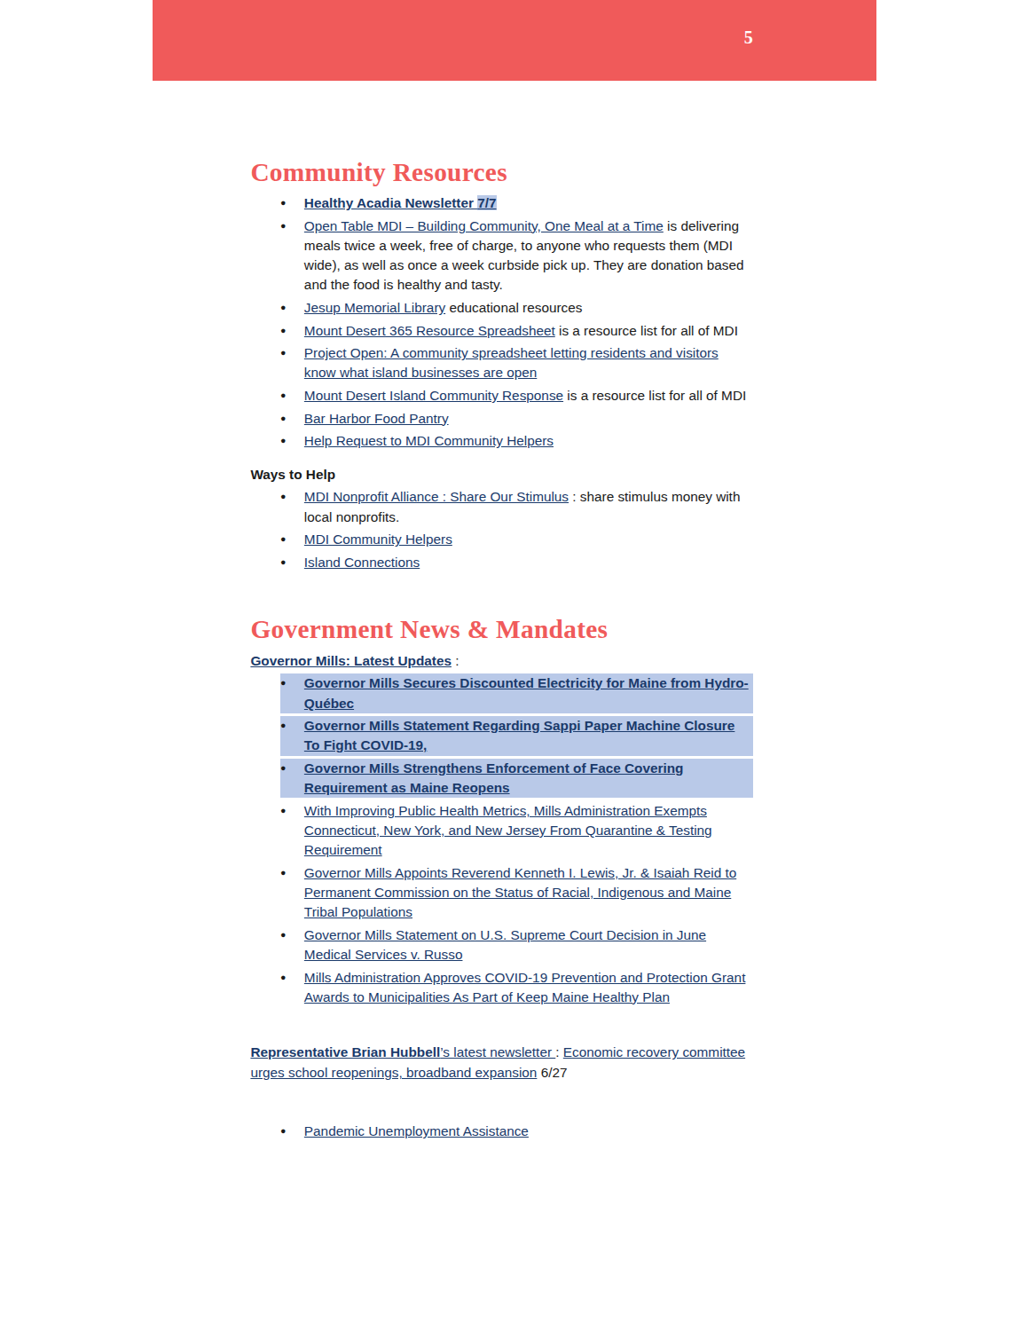5
Community Resources
Healthy Acadia Newsletter 7/7
Open Table MDI – Building Community, One Meal at a Time is delivering meals twice a week, free of charge, to anyone who requests them (MDI wide), as well as once a week curbside pick up. They are donation based and the food is healthy and tasty.
Jesup Memorial Library educational resources
Mount Desert 365 Resource Spreadsheet is a resource list for all of MDI
Project Open: A community spreadsheet letting residents and visitors know what island businesses are open
Mount Desert Island Community Response is a resource list for all of MDI
Bar Harbor Food Pantry
Help Request to MDI Community Helpers
Ways to Help
MDI Nonprofit Alliance : Share Our Stimulus : share stimulus money with local nonprofits.
MDI Community Helpers
Island Connections
Government News & Mandates
Governor Mills: Latest Updates :
Governor Mills Secures Discounted Electricity for Maine from Hydro-Québec
Governor Mills Statement Regarding Sappi Paper Machine Closure
To Fight COVID-19,
Governor Mills Strengthens Enforcement of Face Covering Requirement as Maine Reopens
With Improving Public Health Metrics, Mills Administration Exempts Connecticut, New York, and New Jersey From Quarantine & Testing Requirement
Governor Mills Appoints Reverend Kenneth I. Lewis, Jr. & Isaiah Reid to Permanent Commission on the Status of Racial, Indigenous and Maine Tribal Populations
Governor Mills Statement on U.S. Supreme Court Decision in June Medical Services v. Russo
Mills Administration Approves COVID-19 Prevention and Protection Grant Awards to Municipalities As Part of Keep Maine Healthy Plan
Representative Brian Hubbell’s latest newsletter : Economic recovery committee urges school reopenings, broadband expansion 6/27
Pandemic Unemployment Assistance